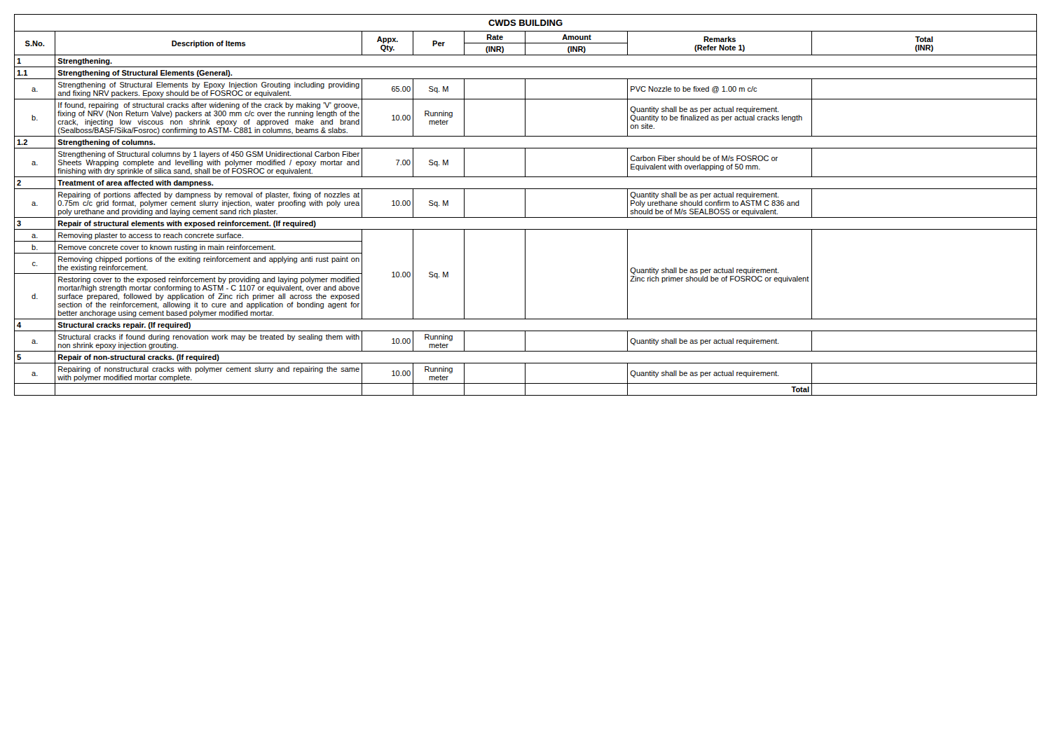| CWDS BUILDING |
| S.No. | Description of Items | Appx. Qty. | Per | Rate | Amount | Remarks (Refer Note 1) | Total (INR) |
| (INR) | (INR) |
| 1 | Strengthening. |
| 1.1 | Strengthening of Structural Elements (General). |
| a. | Strengthening of Structural Elements by Epoxy Injection Grouting including providing and fixing NRV packers. Epoxy should be of FOSROC or equivalent. | 65.00 | Sq. M | | | PVC Nozzle to be fixed @ 1.00 m c/c | |
| b. | If found, repairing of structural cracks after widening of the crack by making 'V' groove, fixing of NRV (Non Return Valve) packers at 300 mm c/c over the running length of the crack, injecting low viscous non shrink epoxy of approved make and brand (Sealboss/BASF/Sika/Fosroc) confirming to ASTM- C881 in columns, beams & slabs. | 10.00 | Running meter | | | Quantity shall be as per actual requirement. Quantity to be finalized as per actual cracks length on site. | |
| 1.2 | Strengthening of columns. |
| a. | Strengthening of Structural columns by 1 layers of 450 GSM Unidirectional Carbon Fiber Sheets Wrapping complete and levelling with polymer modified / epoxy mortar and finishing with dry sprinkle of silica sand, shall be of FOSROC or equivalent. | 7.00 | Sq. M | | | Carbon Fiber should be of M/s FOSROC or Equivalent with overlapping of 50 mm. | |
| 2 | Treatment of area affected with dampness. |
| a. | Repairing of portions affected by dampness by removal of plaster, fixing of nozzles at 0.75m c/c grid format, polymer cement slurry injection, water proofing with poly urea poly urethane and providing and laying cement sand rich plaster. | 10.00 | Sq. M | | | Quantity shall be as per actual requirement. Poly urethane should confirm to ASTM C 836 and should be of M/s SEALBOSS or equivalent. | |
| 3 | Repair of structural elements with exposed reinforcement. (If required) |
| a. | Removing plaster to access to reach concrete surface. | 10.00 | Sq. M | | | Quantity shall be as per actual requirement. Zinc rich primer should be of FOSROC or equivalent | |
| b. | Remove concrete cover to known rusting in main reinforcement. |
| c. | Removing chipped portions of the exiting reinforcement and applying anti rust paint on the existing reinforcement. |
| d. | Restoring cover to the exposed reinforcement by providing and laying polymer modified mortar/high strength mortar conforming to ASTM - C 1107 or equivalent, over and above surface prepared, followed by application of Zinc rich primer all across the exposed section of the reinforcement, allowing it to cure and application of bonding agent for better anchorage using cement based polymer modified mortar. |
| 4 | Structural cracks repair. (If required) |
| a. | Structural cracks if found during renovation work may be treated by sealing them with non shrink epoxy injection grouting. | 10.00 | Running meter | | | Quantity shall be as per actual requirement. | |
| 5 | Repair of non-structural cracks. (If required) |
| a. | Repairing of nonstructural cracks with polymer cement slurry and repairing the same with polymer modified mortar complete. | 10.00 | Running meter | | | Quantity shall be as per actual requirement. | |
| | | | | | | Total | |